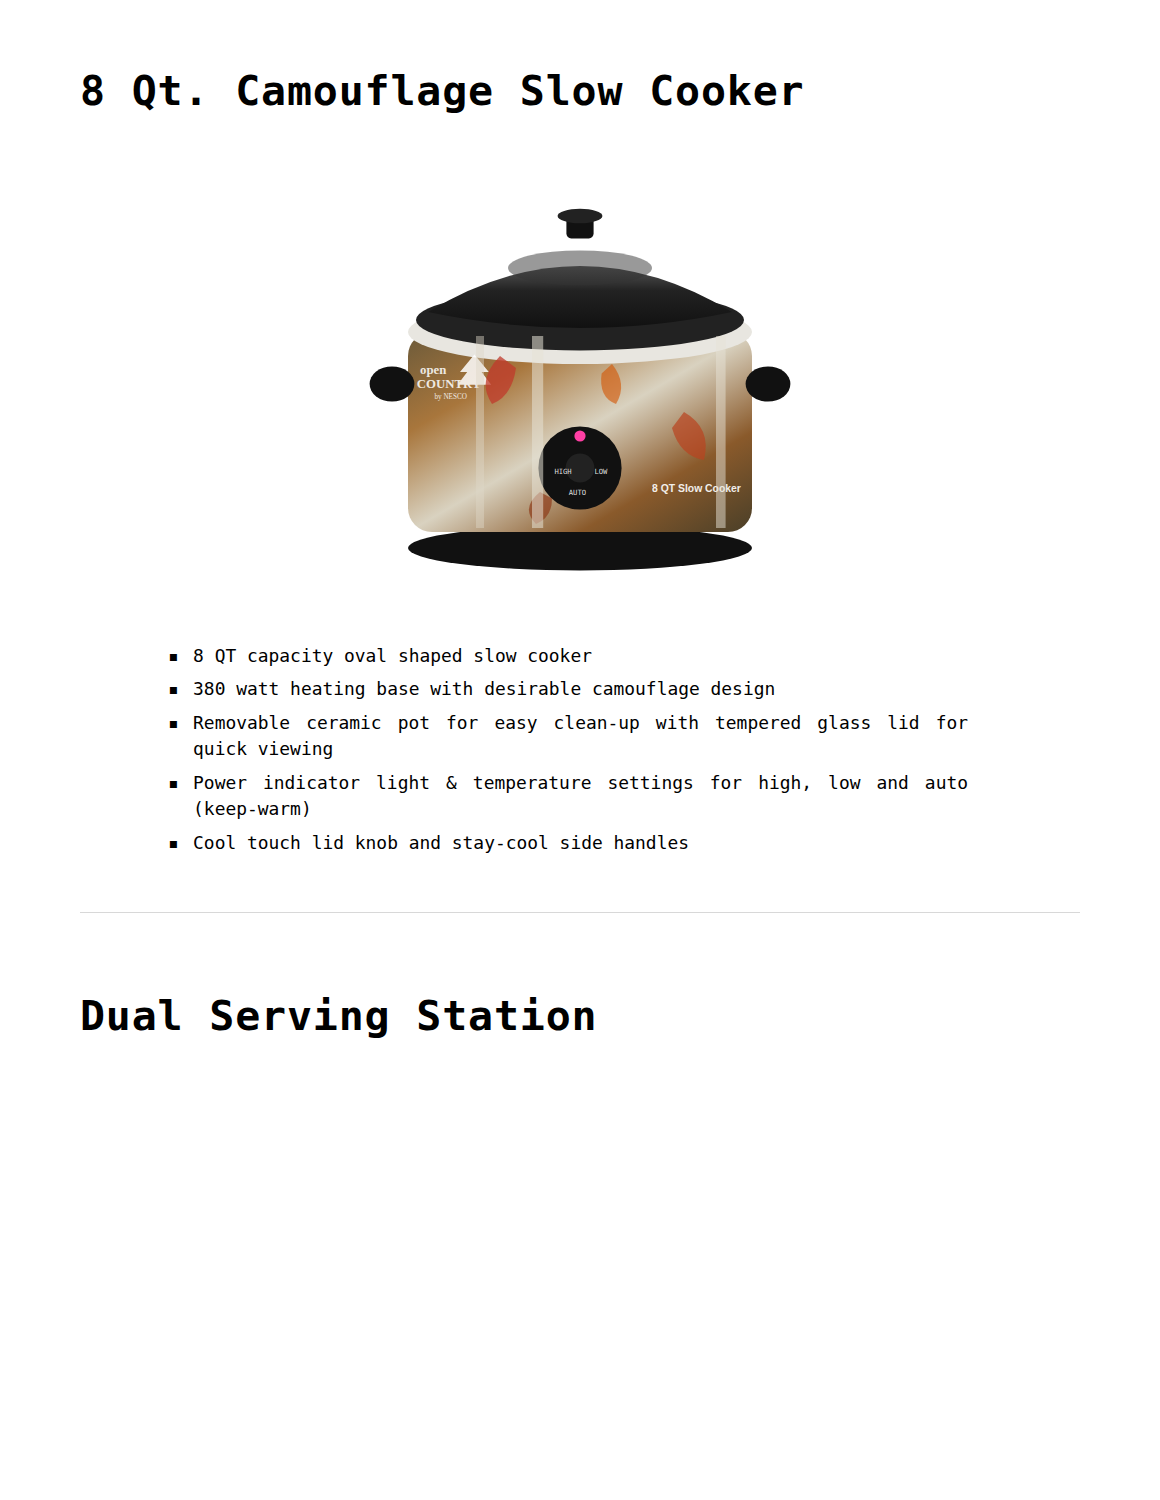8 Qt. Camouflage Slow Cooker
8 QT capacity oval shaped slow cooker
380 watt heating base with desirable camouflage design
Removable ceramic pot for easy clean-up with tempered glass lid for quick viewing
Power indicator light & temperature settings for high, low and auto (keep-warm)
Cool touch lid knob and stay-cool side handles
Dual Serving Station